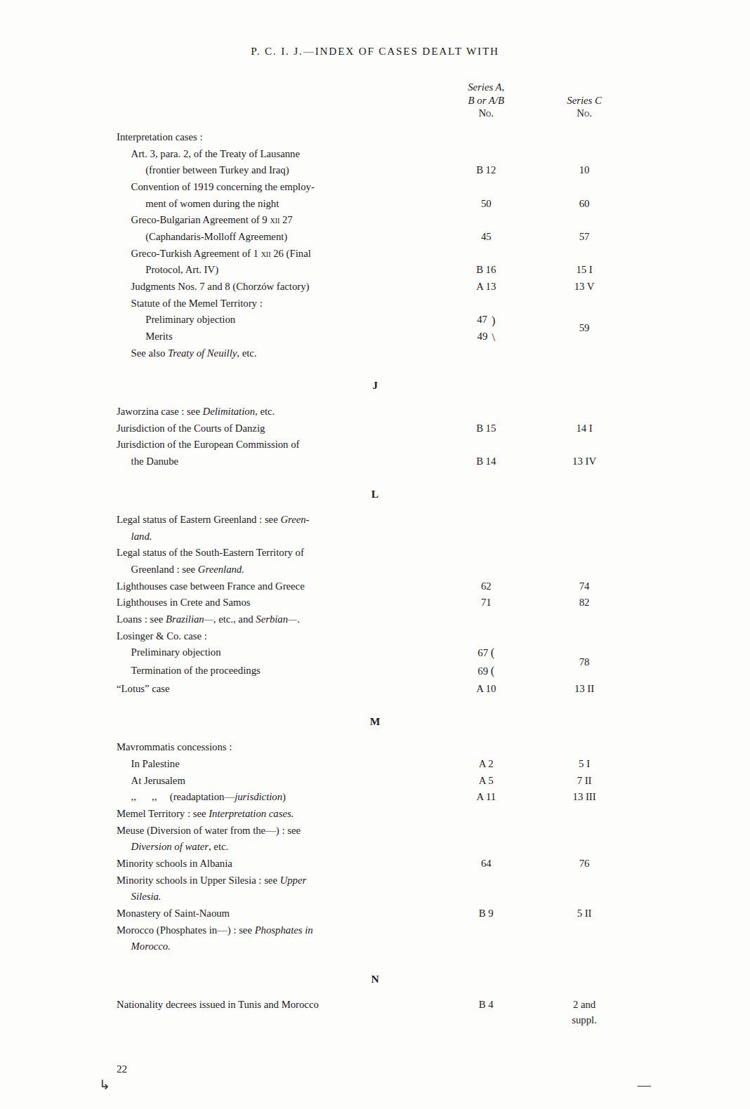P. C. I. J.—INDEX OF CASES DEALT WITH
| | Series A , B or A/B No. | Series C No. |
| --- | --- | --- |
| Interpretation cases : | | |
| Art. 3, para. 2, of the Treaty of Lausanne | | |
| (frontier between Turkey and Iraq) | B 12 | 10 |
| Convention of 1919 concerning the employ- | | |
| ment of women during the night | 50 | 60 |
| Greco-Bulgarian Agreement of 9 xii 27 | | |
| (Caphandaris-Molloff Agreement) | 45 | 57 |
| Greco-Turkish Agreement of 1 xii 26 (Final | | |
| Protocol, Art. IV) | B 16 | 15 I |
| Judgments Nos. 7 and 8 (Chorzów factory) | A 13 | 13 V |
| Statute of the Memel Territory : | | |
| Preliminary objection | 47 ) | 59 |
| Merits | 49 \ |
| See also Treaty of Neuilly , etc. | | |
| J |
| Jaworzina case : see Delimitation , etc. | | |
| Jurisdiction of the Courts of Danzig | B 15 | 14 I |
| Jurisdiction of the European Commission of | | |
| the Danube | B 14 | 13 IV |
| L |
| Legal status of Eastern Greenland : see Green- | | |
| land. | | |
| Legal status of the South-Eastern Territory of | | |
| Greenland : see Greenland. | | |
| Lighthouses case between France and Greece | 62 | 74 |
| Lighthouses in Crete and Samos | 71 | 82 |
| Loans : see Brazilian— , etc., and Serbian— . | | |
| Losinger & Co. case : | | |
| Preliminary objection | 67 ( | 78 |
| Termination of the proceedings | 69 ( |
| “Lotus” case | A 10 | 13 II |
| M |
| Mavrommatis concessions : | | |
| In Palestine | A 2 | 5 I |
| At Jerusalem | A 5 | 7 II |
| ,, ,, (readaptation— jurisdiction ) | A 11 | 13 III |
| Memel Territory : see Interpretation cases. | | |
| Meuse (Diversion of water from the—) : see | | |
| Diversion of water , etc. | | |
| Minority schools in Albania | 64 | 76 |
| Minority schools in Upper Silesia : see Upper | | |
| Silesia. | | |
| Monastery of Saint-Naoum | B 9 | 5 II |
| Morocco (Phosphates in—) : see Phosphates in | | |
| Morocco. | | |
| N |
| Nationality decrees issued in Tunis and Morocco | B 4 | 2 and suppl. |
22
↳ —